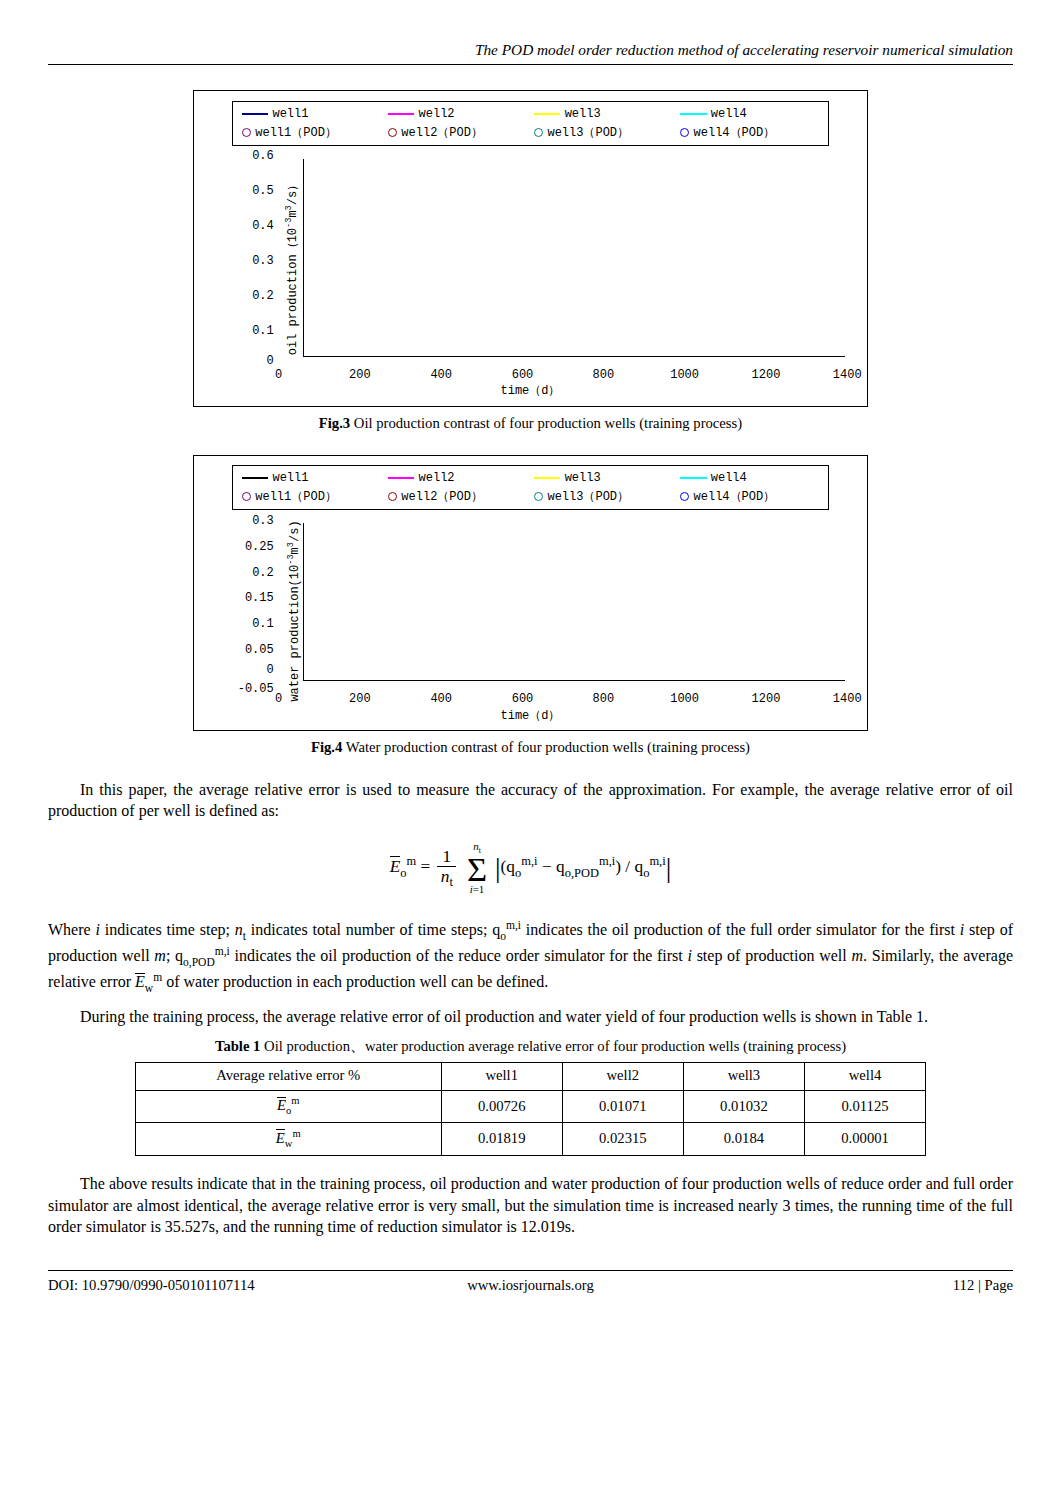The POD model order reduction method of accelerating reservoir numerical simulation
| well1 | well2 | well3 | well4 |
| well1（POD） | well2（POD） | well3（POD） | well4（POD） |
oil production（10-3m3/s）
0.6 0.5 0.4 0.3 0.2 0.1 0
0 200 400 600 800 1000 1200 1400
time（d）
Fig.3 Oil production contrast of four production wells (training process)
| well1 | well2 | well3 | well4 |
| well1（POD） | well2（POD） | well3（POD） | well4（POD） |
water production(10-3m3/s)
0.3 0.25 0.2 0.15 0.1 0.05 0 -0.05
0 200 400 600 800 1000 1200 1400
time（d）
Fig.4 Water production contrast of four production wells (training process)
In this paper, the average relative error is used to measure the accuracy of the approximation. For example, the average relative error of oil production of per well is defined as:
Eom = 1 nt nt Σi=1 |(qom,i − qo,PODm,i) / qom,i|
Where i indicates time step; nt indicates total number of time steps; qom,i indicates the oil production of the full order simulator for the first i step of production well m; qo,PODm,i indicates the oil production of the reduce order simulator for the first i step of production well m. Similarly, the average relative error Ewm of water production in each production well can be defined.
During the training process, the average relative error of oil production and water yield of four production wells is shown in Table 1.
Table 1 Oil production、water production average relative error of four production wells (training process)
| Average relative error % | well1 | well2 | well3 | well4 |
| --- | --- | --- | --- | --- |
| E o m | 0.00726 | 0.01071 | 0.01032 | 0.01125 |
| E w m | 0.01819 | 0.02315 | 0.0184 | 0.00001 |
The above results indicate that in the training process, oil production and water production of four production wells of reduce order and full order simulator are almost identical, the average relative error is very small, but the simulation time is increased nearly 3 times, the running time of the full order simulator is 35.527s, and the running time of reduction simulator is 12.019s.
DOI: 10.9790/0990-050101107114
www.iosrjournals.org
112 | Page